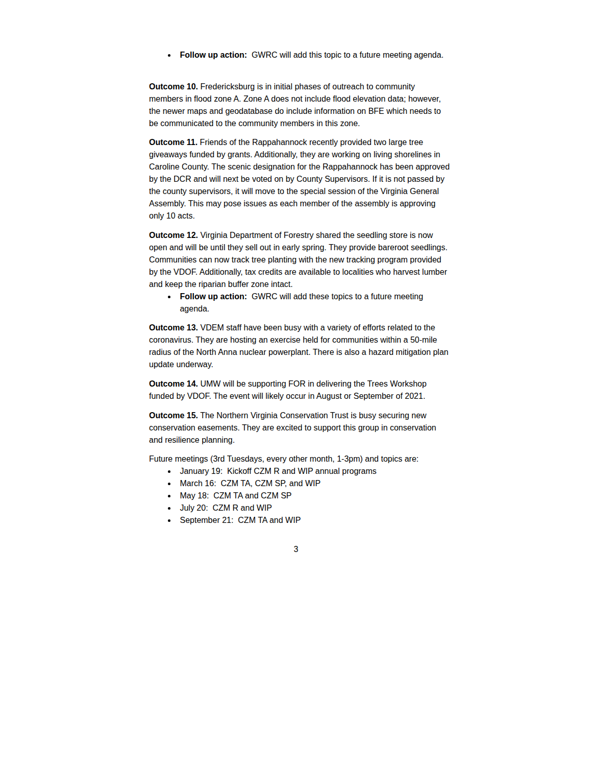Follow up action: GWRC will add this topic to a future meeting agenda.
Outcome 10. Fredericksburg is in initial phases of outreach to community members in flood zone A. Zone A does not include flood elevation data; however, the newer maps and geodatabase do include information on BFE which needs to be communicated to the community members in this zone.
Outcome 11. Friends of the Rappahannock recently provided two large tree giveaways funded by grants. Additionally, they are working on living shorelines in Caroline County. The scenic designation for the Rappahannock has been approved by the DCR and will next be voted on by County Supervisors. If it is not passed by the county supervisors, it will move to the special session of the Virginia General Assembly. This may pose issues as each member of the assembly is approving only 10 acts.
Outcome 12. Virginia Department of Forestry shared the seedling store is now open and will be until they sell out in early spring. They provide bareroot seedlings. Communities can now track tree planting with the new tracking program provided by the VDOF. Additionally, tax credits are available to localities who harvest lumber and keep the riparian buffer zone intact.
Follow up action: GWRC will add these topics to a future meeting agenda.
Outcome 13. VDEM staff have been busy with a variety of efforts related to the coronavirus. They are hosting an exercise held for communities within a 50-mile radius of the North Anna nuclear powerplant. There is also a hazard mitigation plan update underway.
Outcome 14. UMW will be supporting FOR in delivering the Trees Workshop funded by VDOF. The event will likely occur in August or September of 2021.
Outcome 15. The Northern Virginia Conservation Trust is busy securing new conservation easements. They are excited to support this group in conservation and resilience planning.
Future meetings (3rd Tuesdays, every other month, 1-3pm) and topics are:
January 19: Kickoff CZM R and WIP annual programs
March 16: CZM TA, CZM SP, and WIP
May 18: CZM TA and CZM SP
July 20: CZM R and WIP
September 21: CZM TA and WIP
3